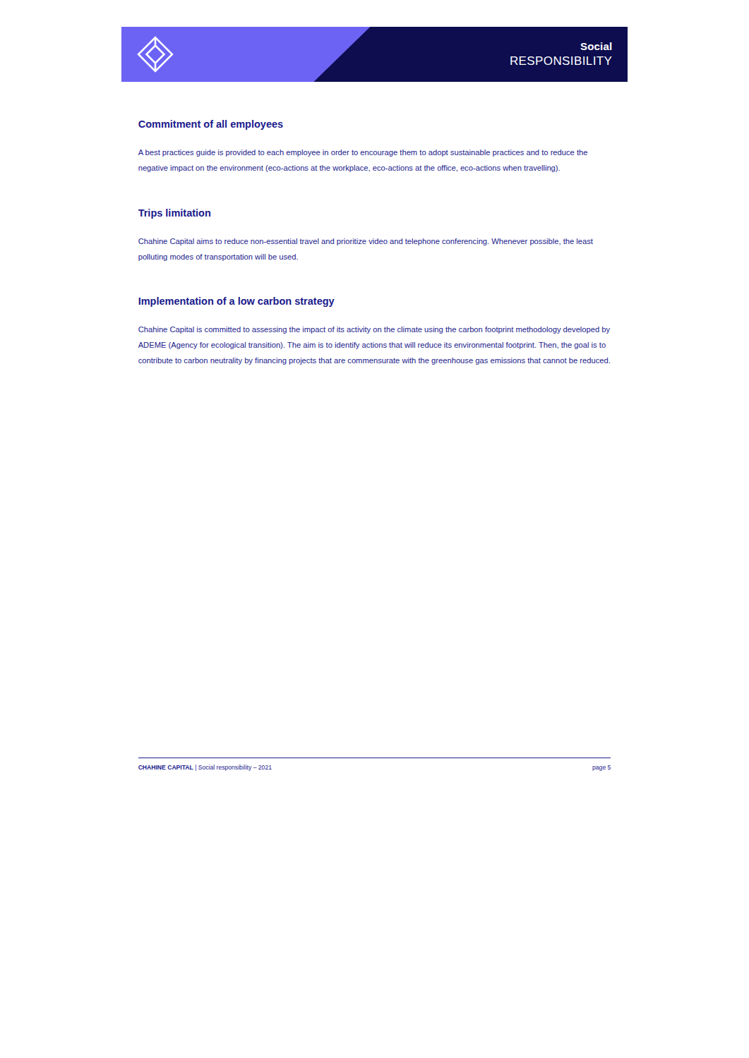Social
RESPONSIBILITY
Commitment of all employees
A best practices guide is provided to each employee in order to encourage them to adopt sustainable practices and to reduce the negative impact on the environment (eco-actions at the workplace, eco-actions at the office, eco-actions when travelling).
Trips limitation
Chahine Capital aims to reduce non-essential travel and prioritize video and telephone conferencing. Whenever possible, the least polluting modes of transportation will be used.
Implementation of a low carbon strategy
Chahine Capital is committed to assessing the impact of its activity on the climate using the carbon footprint methodology developed by ADEME (Agency for ecological transition). The aim is to identify actions that will reduce its environmental footprint. Then, the goal is to contribute to carbon neutrality by financing projects that are commensurate with the greenhouse gas emissions that cannot be reduced.
CHAHINE CAPITAL | Social responsibility – 2021
page 5